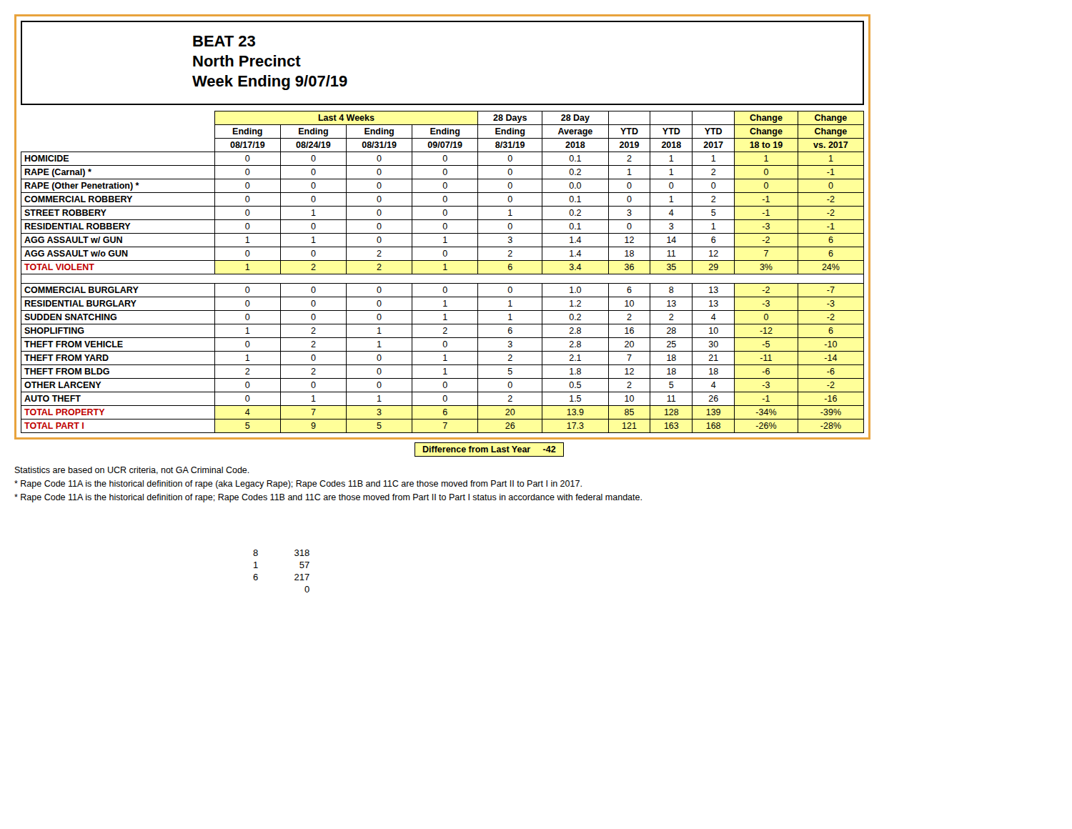BEAT 23
North Precinct
Week Ending 9/07/19
| | Last 4 Weeks | 28 Days | 28 Day | | | | Change | Change |
| --- | --- | --- | --- | --- | --- | --- | --- | --- |
| Ending | Ending | Ending | Ending | Ending | Average | YTD | YTD | YTD | Change | Change |
| 08/17/19 | 08/24/19 | 08/31/19 | 09/07/19 | 8/31/19 | 2018 | 2019 | 2018 | 2017 | 18 to 19 | vs. 2017 |
| HOMICIDE | 0 | 0 | 0 | 0 | 0 | 0.1 | 2 | 1 | 1 | 1 | 1 |
| RAPE (Carnal) * | 0 | 0 | 0 | 0 | 0 | 0.2 | 1 | 1 | 2 | 0 | -1 |
| RAPE (Other Penetration) * | 0 | 0 | 0 | 0 | 0 | 0.0 | 0 | 0 | 0 | 0 | 0 |
| COMMERCIAL ROBBERY | 0 | 0 | 0 | 0 | 0 | 0.1 | 0 | 1 | 2 | -1 | -2 |
| STREET ROBBERY | 0 | 1 | 0 | 0 | 1 | 0.2 | 3 | 4 | 5 | -1 | -2 |
| RESIDENTIAL ROBBERY | 0 | 0 | 0 | 0 | 0 | 0.1 | 0 | 3 | 1 | -3 | -1 |
| AGG ASSAULT w/ GUN | 1 | 1 | 0 | 1 | 3 | 1.4 | 12 | 14 | 6 | -2 | 6 |
| AGG ASSAULT w/o GUN | 0 | 0 | 2 | 0 | 2 | 1.4 | 18 | 11 | 12 | 7 | 6 |
| TOTAL VIOLENT | 1 | 2 | 2 | 1 | 6 | 3.4 | 36 | 35 | 29 | 3% | 24% |
| COMMERCIAL BURGLARY | 0 | 0 | 0 | 0 | 0 | 1.0 | 6 | 8 | 13 | -2 | -7 |
| RESIDENTIAL BURGLARY | 0 | 0 | 0 | 1 | 1 | 1.2 | 10 | 13 | 13 | -3 | -3 |
| SUDDEN SNATCHING | 0 | 0 | 0 | 1 | 1 | 0.2 | 2 | 2 | 4 | 0 | -2 |
| SHOPLIFTING | 1 | 2 | 1 | 2 | 6 | 2.8 | 16 | 28 | 10 | -12 | 6 |
| THEFT FROM VEHICLE | 0 | 2 | 1 | 0 | 3 | 2.8 | 20 | 25 | 30 | -5 | -10 |
| THEFT FROM YARD | 1 | 0 | 0 | 1 | 2 | 2.1 | 7 | 18 | 21 | -11 | -14 |
| THEFT FROM BLDG | 2 | 2 | 0 | 1 | 5 | 1.8 | 12 | 18 | 18 | -6 | -6 |
| OTHER LARCENY | 0 | 0 | 0 | 0 | 0 | 0.5 | 2 | 5 | 4 | -3 | -2 |
| AUTO THEFT | 0 | 1 | 1 | 0 | 2 | 1.5 | 10 | 11 | 26 | -1 | -16 |
| TOTAL PROPERTY | 4 | 7 | 3 | 6 | 20 | 13.9 | 85 | 128 | 139 | -34% | -39% |
| TOTAL PART I | 5 | 9 | 5 | 7 | 26 | 17.3 | 121 | 163 | 168 | -26% | -28% |
Difference from Last Year -42
Statistics are based on UCR criteria, not GA Criminal Code.
* Rape Code 11A is the historical definition of rape (aka Legacy Rape); Rape Codes 11B and 11C are those moved from Part II to Part I in 2017.
* Rape Code 11A is the historical definition of rape; Rape Codes 11B and 11C are those moved from Part II to Part I status in accordance with federal mandate.
| 8 | 318 |
| 1 | 57 |
| 6 | 217 |
| | 0 |